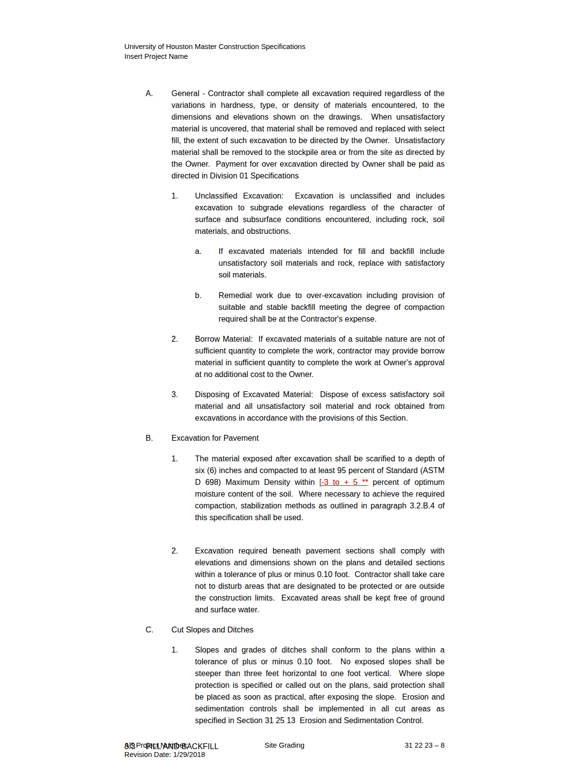University of Houston Master Construction Specifications
Insert Project Name
A. General - Contractor shall complete all excavation required regardless of the variations in hardness, type, or density of materials encountered, to the dimensions and elevations shown on the drawings. When unsatisfactory material is uncovered, that material shall be removed and replaced with select fill, the extent of such excavation to be directed by the Owner. Unsatisfactory material shall be removed to the stockpile area or from the site as directed by the Owner. Payment for over excavation directed by Owner shall be paid as directed in Division 01 Specifications
1. Unclassified Excavation: Excavation is unclassified and includes excavation to subgrade elevations regardless of the character of surface and subsurface conditions encountered, including rock, soil materials, and obstructions.
a. If excavated materials intended for fill and backfill include unsatisfactory soil materials and rock, replace with satisfactory soil materials.
b. Remedial work due to over-excavation including provision of suitable and stable backfill meeting the degree of compaction required shall be at the Contractor's expense.
2. Borrow Material: If excavated materials of a suitable nature are not of sufficient quantity to complete the work, contractor may provide borrow material in sufficient quantity to complete the work at Owner's approval at no additional cost to the Owner.
3. Disposing of Excavated Material: Dispose of excess satisfactory soil material and all unsatisfactory soil material and rock obtained from excavations in accordance with the provisions of this Section.
B. Excavation for Pavement
1. The material exposed after excavation shall be scarified to a depth of six (6) inches and compacted to at least 95 percent of Standard (ASTM D 698) Maximum Density within [-3 to + 5 ** percent of optimum moisture content of the soil. Where necessary to achieve the required compaction, stabilization methods as outlined in paragraph 3.2.B.4 of this specification shall be used.
2. Excavation required beneath pavement sections shall comply with elevations and dimensions shown on the plans and detailed sections within a tolerance of plus or minus 0.10 foot. Contractor shall take care not to disturb areas that are designated to be protected or are outside the construction limits. Excavated areas shall be kept free of ground and surface water.
C. Cut Slopes and Ditches
1. Slopes and grades of ditches shall conform to the plans within a tolerance of plus or minus 0.10 foot. No exposed slopes shall be steeper than three feet horizontal to one foot vertical. Where slope protection is specified or called out on the plans, said protection shall be placed as soon as practical, after exposing the slope. Erosion and sedimentation controls shall be implemented in all cut areas as specified in Section 31 25 13 Erosion and Sedimentation Control.
3.3 FILL AND BACKFILL
| AE Project Number: | Site Grading | 31 22 23 – 8 |
| Revision Date: 1/29/2018 | | |